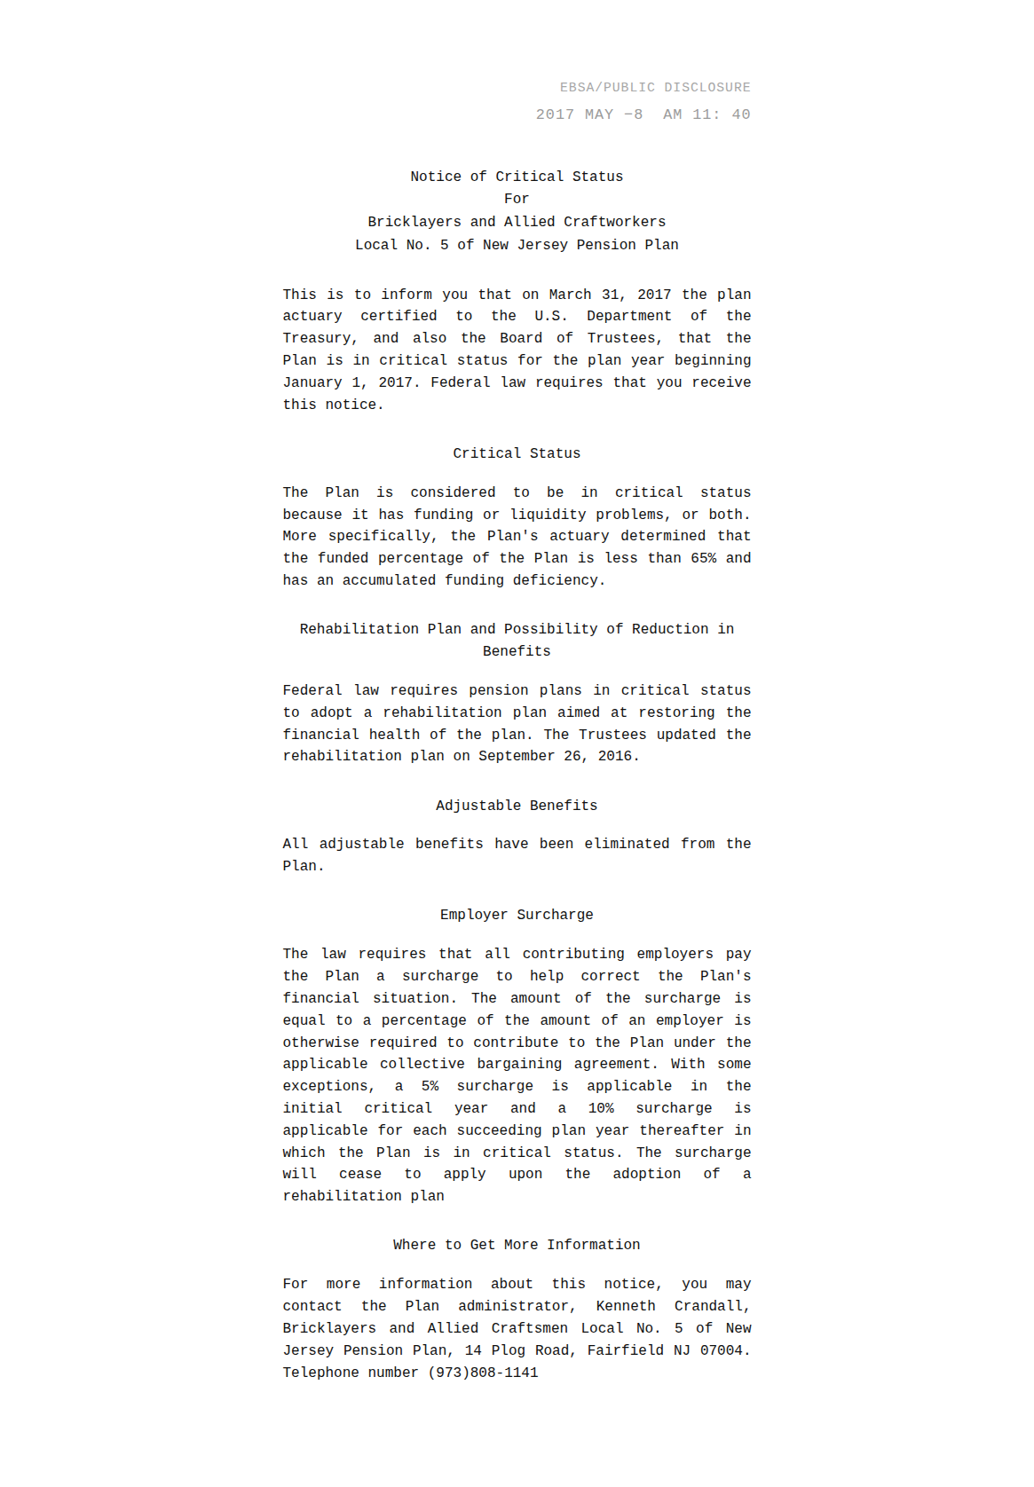EBSA/PUBLIC DISCLOSURE
2017 MAY −8 AM 11: 40
Notice of Critical Status For Bricklayers and Allied Craftworkers Local No. 5 of New Jersey Pension Plan
This is to inform you that on March 31, 2017 the plan actuary certified to the U.S. Department of the Treasury, and also the Board of Trustees, that the Plan is in critical status for the plan year beginning January 1, 2017. Federal law requires that you receive this notice.
Critical Status
The Plan is considered to be in critical status because it has funding or liquidity problems, or both. More specifically, the Plan's actuary determined that the funded percentage of the Plan is less than 65% and has an accumulated funding deficiency.
Rehabilitation Plan and Possibility of Reduction in Benefits
Federal law requires pension plans in critical status to adopt a rehabilitation plan aimed at restoring the financial health of the plan. The Trustees updated the rehabilitation plan on September 26, 2016.
Adjustable Benefits
All adjustable benefits have been eliminated from the Plan.
Employer Surcharge
The law requires that all contributing employers pay the Plan a surcharge to help correct the Plan's financial situation. The amount of the surcharge is equal to a percentage of the amount of an employer is otherwise required to contribute to the Plan under the applicable collective bargaining agreement. With some exceptions, a 5% surcharge is applicable in the initial critical year and a 10% surcharge is applicable for each succeeding plan year thereafter in which the Plan is in critical status. The surcharge will cease to apply upon the adoption of a rehabilitation plan
Where to Get More Information
For more information about this notice, you may contact the Plan administrator, Kenneth Crandall, Bricklayers and Allied Craftsmen Local No. 5 of New Jersey Pension Plan, 14 Plog Road, Fairfield NJ 07004. Telephone number (973)808-1141